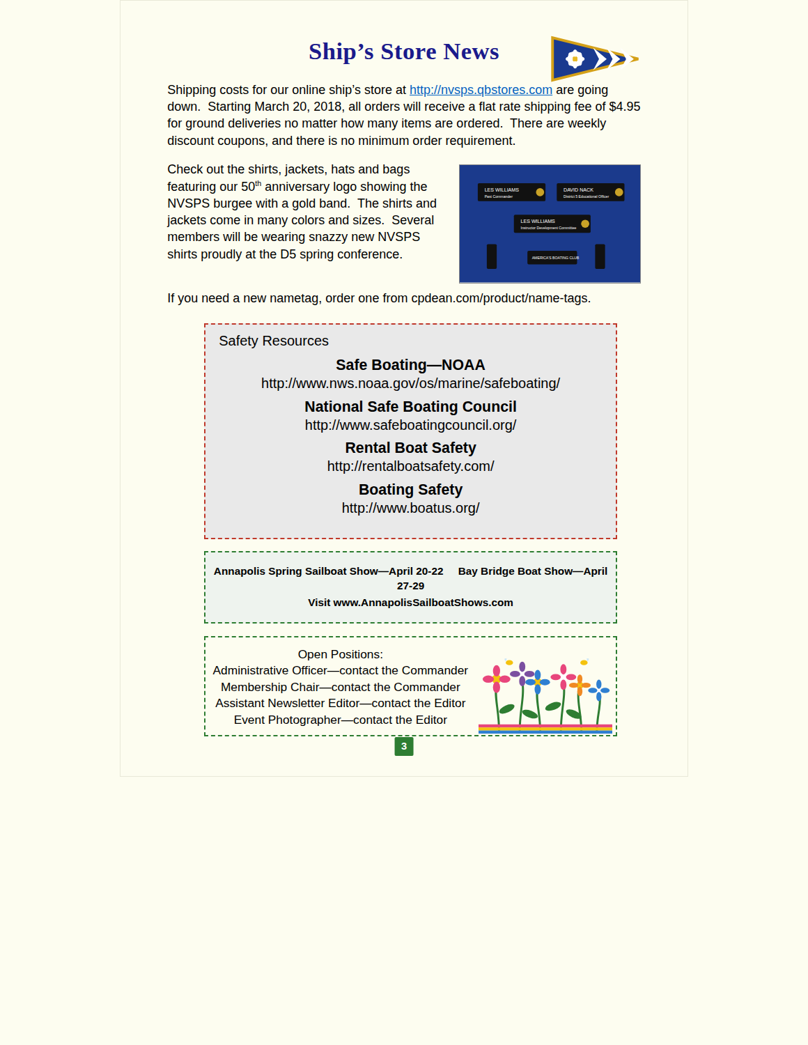Ship’s Store News
Shipping costs for our online ship’s store at http://nvsps.qbstores.com are going down. Starting March 20, 2018, all orders will receive a flat rate shipping fee of $4.95 for ground deliveries no matter how many items are ordered. There are weekly discount coupons, and there is no minimum order requirement.
LES WILLIAMS Past Commander DAVID NACK District 5 Educational Officer LES WILLIAMS Instructor Development Committee AMERICA'S BOATING CLUB
Check out the shirts, jackets, hats and bags featuring our 50th anniversary logo showing the NVSPS burgee with a gold band. The shirts and jackets come in many colors and sizes. Several members will be wearing snazzy new NVSPS shirts proudly at the D5 spring conference.
If you need a new nametag, order one from cpdean.com/product/name-tags.
Safety Resources
Safe Boating—NOAA
http://www.nws.noaa.gov/os/marine/safeboating/
National Safe Boating Council
http://www.safeboatingcouncil.org/
Rental Boat Safety
http://rentalboatsafety.com/
Boating Safety
http://www.boatus.org/
Annapolis Spring Sailboat Show—April 20-22 Bay Bridge Boat Show—April 27-29
Visit www.AnnapolisSailboatShows.com
Open Positions:
Administrative Officer—contact the Commander
Membership Chair—contact the Commander
Assistant Newsletter Editor—contact the Editor
Event Photographer—contact the Editor
3